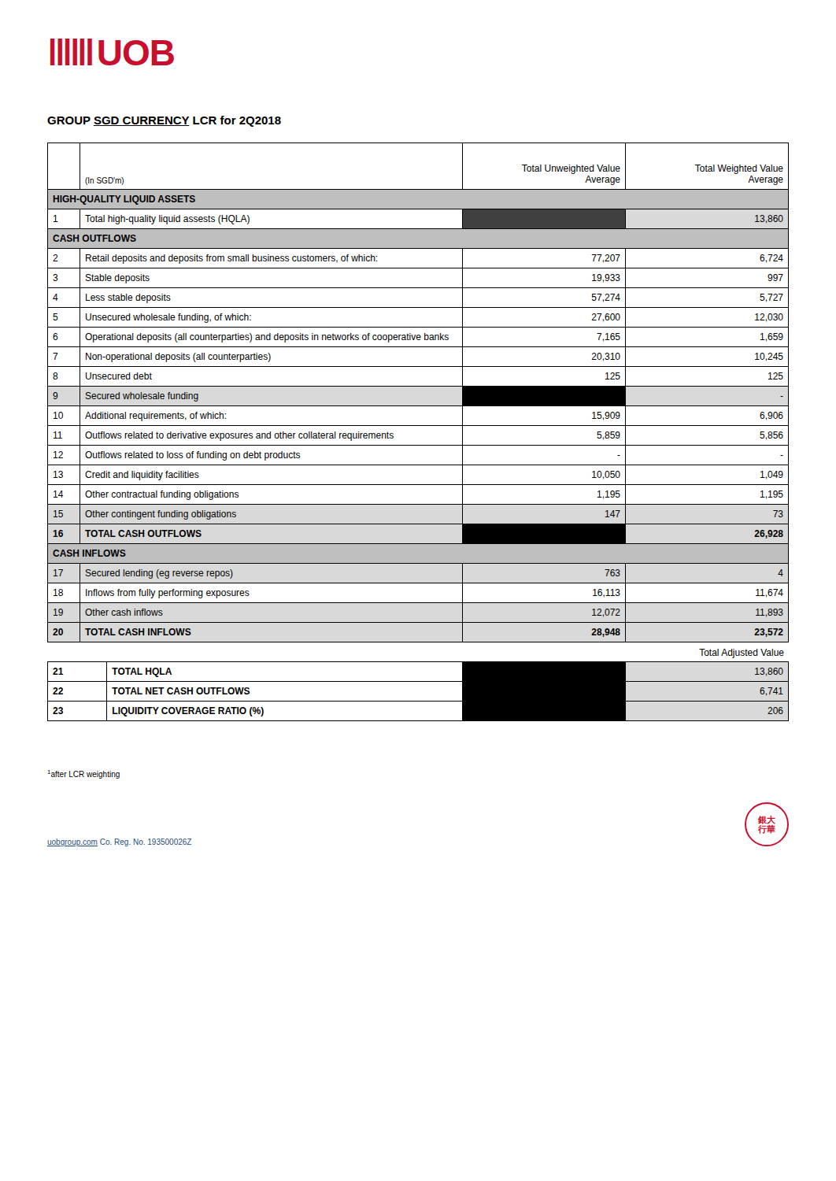‖‖‖UOB
GROUP SGD CURRENCY LCR for 2Q2018
| | (In SGD'm) | Total Unweighted Value Average | Total Weighted Value Average |
| --- | --- | --- | --- |
| HIGH-QUALITY LIQUID ASSETS |
| 1 | Total high-quality liquid assests (HQLA) | | 13,860 |
| CASH OUTFLOWS |
| 2 | Retail deposits and deposits from small business customers, of which: | 77,207 | 6,724 |
| 3 | Stable deposits | 19,933 | 997 |
| 4 | Less stable deposits | 57,274 | 5,727 |
| 5 | Unsecured wholesale funding, of which: | 27,600 | 12,030 |
| 6 | Operational deposits (all counterparties) and deposits in networks of cooperative banks | 7,165 | 1,659 |
| 7 | Non-operational deposits (all counterparties) | 20,310 | 10,245 |
| 8 | Unsecured debt | 125 | 125 |
| 9 | Secured wholesale funding | | - |
| 10 | Additional requirements, of which: | 15,909 | 6,906 |
| 11 | Outflows related to derivative exposures and other collateral requirements | 5,859 | 5,856 |
| 12 | Outflows related to loss of funding on debt products | - | - |
| 13 | Credit and liquidity facilities | 10,050 | 1,049 |
| 14 | Other contractual funding obligations | 1,195 | 1,195 |
| 15 | Other contingent funding obligations | 147 | 73 |
| 16 | TOTAL CASH OUTFLOWS | | 26,928 |
| CASH INFLOWS |
| 17 | Secured lending (eg reverse repos) | 763 | 4 |
| 18 | Inflows from fully performing exposures | 16,113 | 11,674 |
| 19 | Other cash inflows | 12,072 | 11,893 |
| 20 | TOTAL CASH INFLOWS | 28,948 | 23,572 |
| | | | Total Adjusted Value |
| 21 | TOTAL HQLA | | 13,860 |
| 22 | TOTAL NET CASH OUTFLOWS | | 6,741 |
| 23 | LIQUIDITY COVERAGE RATIO (%) | | 206 |
1after LCR weighting
uobgroup.com Co. Reg. No. 193500026Z
銀大
行華